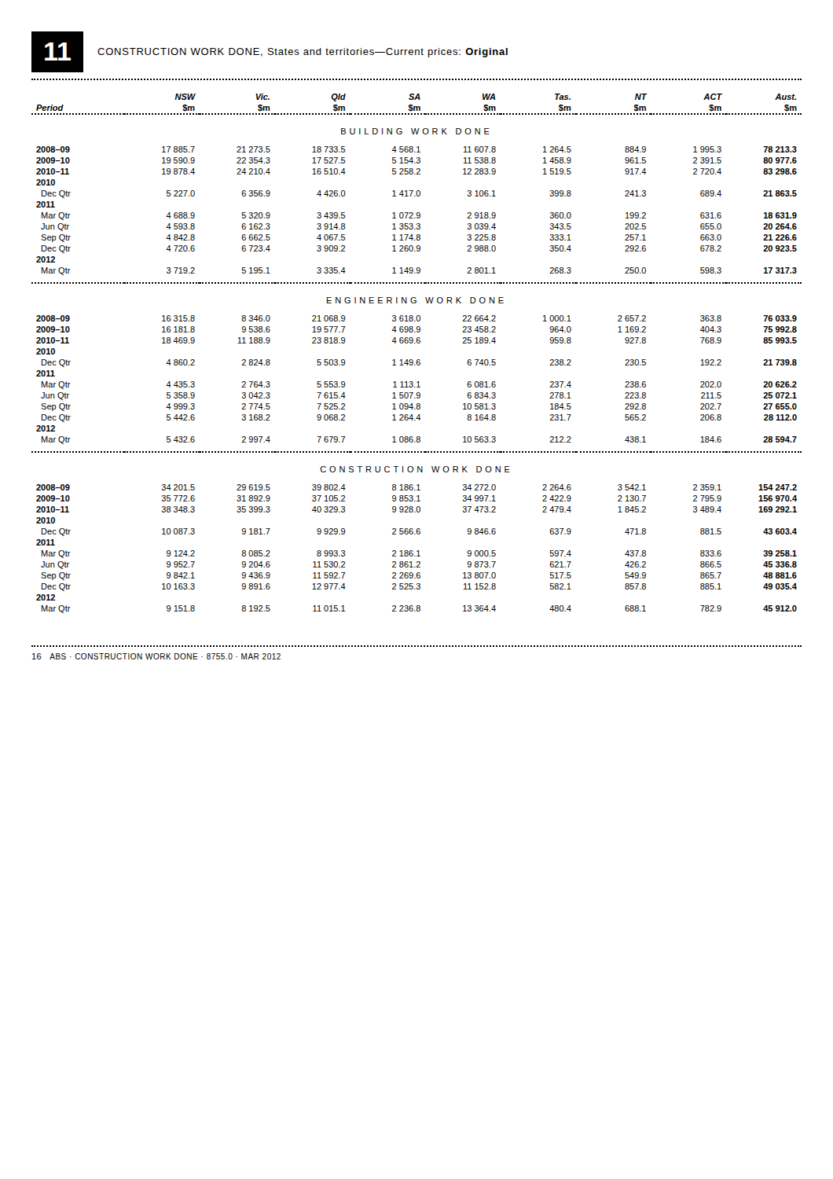11
CONSTRUCTION WORK DONE, States and territories—Current prices: Original
| | NSW | Vic. | Qld | SA | WA | Tas. | NT | ACT | Aust. |
| --- | --- | --- | --- | --- | --- | --- | --- | --- | --- |
| Period | $m | $m | $m | $m | $m | $m | $m | $m | $m |
| BUILDING WORK DONE |
| 2008–09 | 17 885.7 | 21 273.5 | 18 733.5 | 4 568.1 | 11 607.8 | 1 264.5 | 884.9 | 1 995.3 | 78 213.3 |
| 2009–10 | 19 590.9 | 22 354.3 | 17 527.5 | 5 154.3 | 11 538.8 | 1 458.9 | 961.5 | 2 391.5 | 80 977.6 |
| 2010–11 | 19 878.4 | 24 210.4 | 16 510.4 | 5 258.2 | 12 283.9 | 1 519.5 | 917.4 | 2 720.4 | 83 298.6 |
| 2010 | |
| Dec Qtr | 5 227.0 | 6 356.9 | 4 426.0 | 1 417.0 | 3 106.1 | 399.8 | 241.3 | 689.4 | 21 863.5 |
| 2011 | |
| Mar Qtr | 4 688.9 | 5 320.9 | 3 439.5 | 1 072.9 | 2 918.9 | 360.0 | 199.2 | 631.6 | 18 631.9 |
| Jun Qtr | 4 593.8 | 6 162.3 | 3 914.8 | 1 353.3 | 3 039.4 | 343.5 | 202.5 | 655.0 | 20 264.6 |
| Sep Qtr | 4 842.8 | 6 662.5 | 4 067.5 | 1 174.8 | 3 225.8 | 333.1 | 257.1 | 663.0 | 21 226.6 |
| Dec Qtr | 4 720.6 | 6 723.4 | 3 909.2 | 1 260.9 | 2 988.0 | 350.4 | 292.6 | 678.2 | 20 923.5 |
| 2012 | |
| Mar Qtr | 3 719.2 | 5 195.1 | 3 335.4 | 1 149.9 | 2 801.1 | 268.3 | 250.0 | 598.3 | 17 317.3 |
| ENGINEERING WORK DONE |
| 2008–09 | 16 315.8 | 8 346.0 | 21 068.9 | 3 618.0 | 22 664.2 | 1 000.1 | 2 657.2 | 363.8 | 76 033.9 |
| 2009–10 | 16 181.8 | 9 538.6 | 19 577.7 | 4 698.9 | 23 458.2 | 964.0 | 1 169.2 | 404.3 | 75 992.8 |
| 2010–11 | 18 469.9 | 11 188.9 | 23 818.9 | 4 669.6 | 25 189.4 | 959.8 | 927.8 | 768.9 | 85 993.5 |
| 2010 | |
| Dec Qtr | 4 860.2 | 2 824.8 | 5 503.9 | 1 149.6 | 6 740.5 | 238.2 | 230.5 | 192.2 | 21 739.8 |
| 2011 | |
| Mar Qtr | 4 435.3 | 2 764.3 | 5 553.9 | 1 113.1 | 6 081.6 | 237.4 | 238.6 | 202.0 | 20 626.2 |
| Jun Qtr | 5 358.9 | 3 042.3 | 7 615.4 | 1 507.9 | 6 834.3 | 278.1 | 223.8 | 211.5 | 25 072.1 |
| Sep Qtr | 4 999.3 | 2 774.5 | 7 525.2 | 1 094.8 | 10 581.3 | 184.5 | 292.8 | 202.7 | 27 655.0 |
| Dec Qtr | 5 442.6 | 3 168.2 | 9 068.2 | 1 264.4 | 8 164.8 | 231.7 | 565.2 | 206.8 | 28 112.0 |
| 2012 | |
| Mar Qtr | 5 432.6 | 2 997.4 | 7 679.7 | 1 086.8 | 10 563.3 | 212.2 | 438.1 | 184.6 | 28 594.7 |
| CONSTRUCTION WORK DONE |
| 2008–09 | 34 201.5 | 29 619.5 | 39 802.4 | 8 186.1 | 34 272.0 | 2 264.6 | 3 542.1 | 2 359.1 | 154 247.2 |
| 2009–10 | 35 772.6 | 31 892.9 | 37 105.2 | 9 853.1 | 34 997.1 | 2 422.9 | 2 130.7 | 2 795.9 | 156 970.4 |
| 2010–11 | 38 348.3 | 35 399.3 | 40 329.3 | 9 928.0 | 37 473.2 | 2 479.4 | 1 845.2 | 3 489.4 | 169 292.1 |
| 2010 | |
| Dec Qtr | 10 087.3 | 9 181.7 | 9 929.9 | 2 566.6 | 9 846.6 | 637.9 | 471.8 | 881.5 | 43 603.4 |
| 2011 | |
| Mar Qtr | 9 124.2 | 8 085.2 | 8 993.3 | 2 186.1 | 9 000.5 | 597.4 | 437.8 | 833.6 | 39 258.1 |
| Jun Qtr | 9 952.7 | 9 204.6 | 11 530.2 | 2 861.2 | 9 873.7 | 621.7 | 426.2 | 866.5 | 45 336.8 |
| Sep Qtr | 9 842.1 | 9 436.9 | 11 592.7 | 2 269.6 | 13 807.0 | 517.5 | 549.9 | 865.7 | 48 881.6 |
| Dec Qtr | 10 163.3 | 9 891.6 | 12 977.4 | 2 525.3 | 11 152.8 | 582.1 | 857.8 | 885.1 | 49 035.4 |
| 2012 | |
| Mar Qtr | 9 151.8 | 8 192.5 | 11 015.1 | 2 236.8 | 13 364.4 | 480.4 | 688.1 | 782.9 | 45 912.0 |
16 ABS · CONSTRUCTION WORK DONE · 8755.0 · MAR 2012